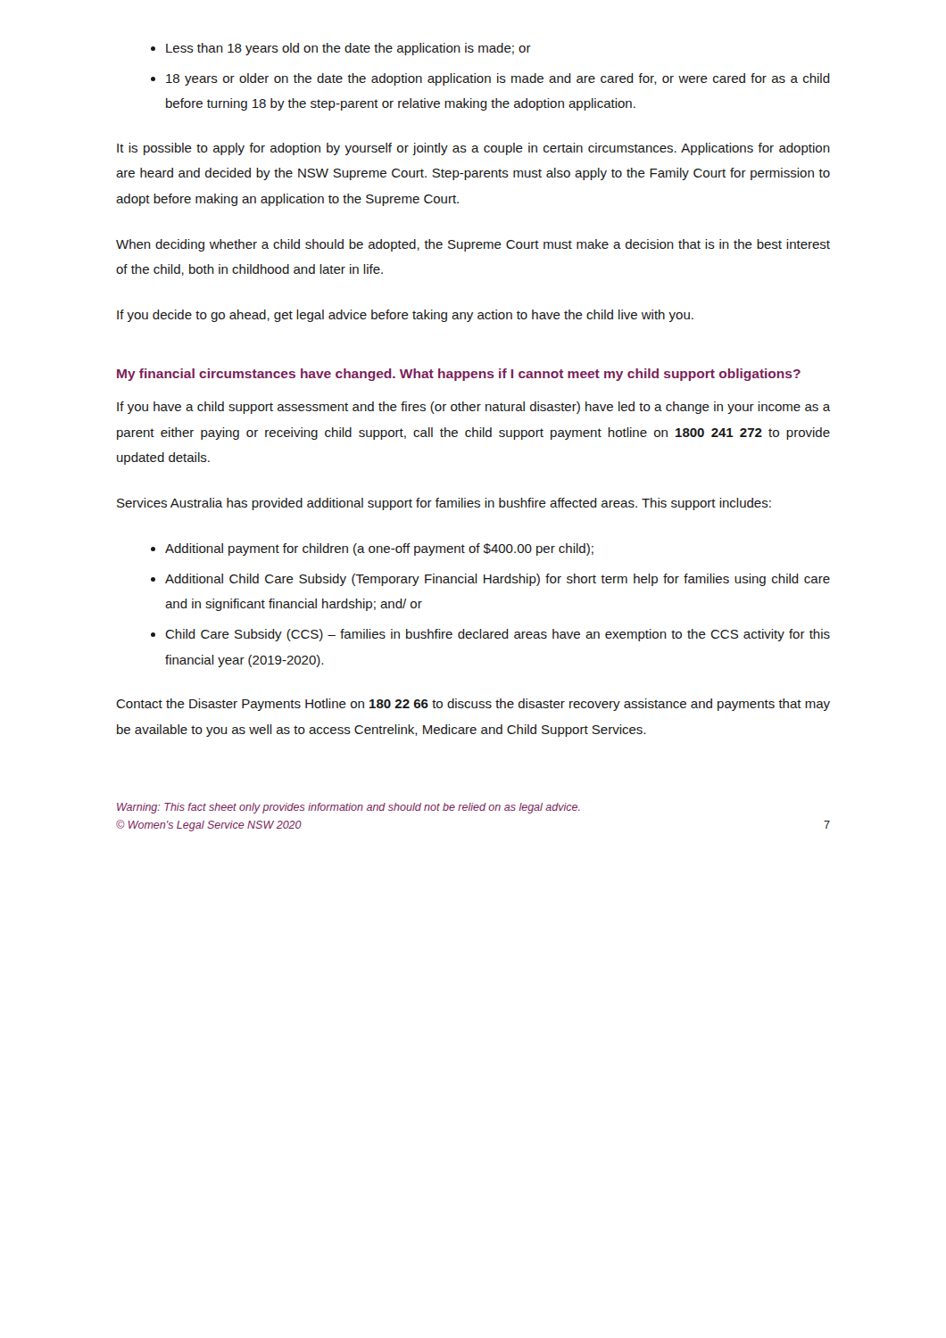Less than 18 years old on the date the application is made; or
18 years or older on the date the adoption application is made and are cared for, or were cared for as a child before turning 18 by the step-parent or relative making the adoption application.
It is possible to apply for adoption by yourself or jointly as a couple in certain circumstances. Applications for adoption are heard and decided by the NSW Supreme Court. Step-parents must also apply to the Family Court for permission to adopt before making an application to the Supreme Court.
When deciding whether a child should be adopted, the Supreme Court must make a decision that is in the best interest of the child, both in childhood and later in life.
If you decide to go ahead, get legal advice before taking any action to have the child live with you.
My financial circumstances have changed. What happens if I cannot meet my child support obligations?
If you have a child support assessment and the fires (or other natural disaster) have led to a change in your income as a parent either paying or receiving child support, call the child support payment hotline on 1800 241 272 to provide updated details.
Services Australia has provided additional support for families in bushfire affected areas. This support includes:
Additional payment for children (a one-off payment of $400.00 per child);
Additional Child Care Subsidy (Temporary Financial Hardship) for short term help for families using child care and in significant financial hardship; and/ or
Child Care Subsidy (CCS) – families in bushfire declared areas have an exemption to the CCS activity for this financial year (2019-2020).
Contact the Disaster Payments Hotline on 180 22 66 to discuss the disaster recovery assistance and payments that may be available to you as well as to access Centrelink, Medicare and Child Support Services.
Warning: This fact sheet only provides information and should not be relied on as legal advice.
© Women's Legal Service NSW 2020
7